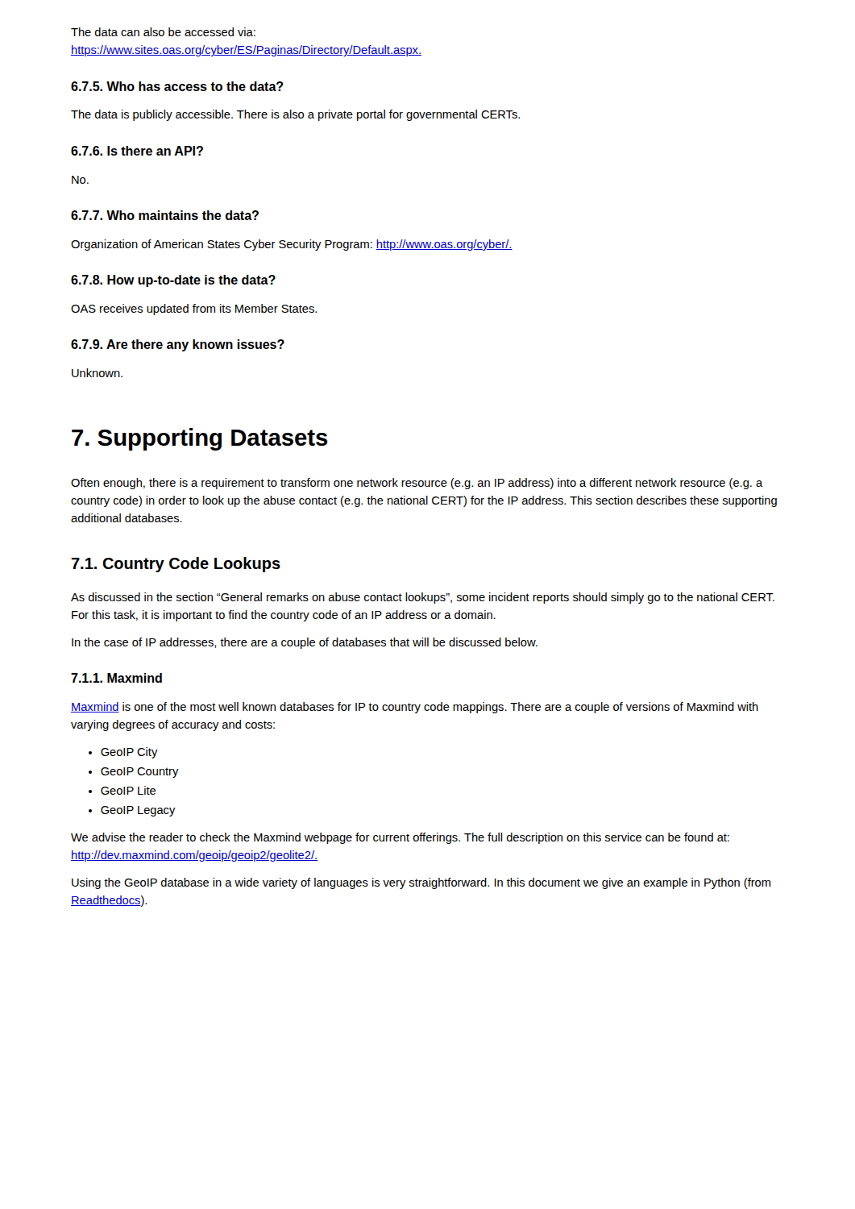The data can also be accessed via:
https://www.sites.oas.org/cyber/ES/Paginas/Directory/Default.aspx.
6.7.5. Who has access to the data?
The data is publicly accessible. There is also a private portal for governmental CERTs.
6.7.6. Is there an API?
No.
6.7.7. Who maintains the data?
Organization of American States Cyber Security Program: http://www.oas.org/cyber/.
6.7.8. How up-to-date is the data?
OAS receives updated from its Member States.
6.7.9. Are there any known issues?
Unknown.
7. Supporting Datasets
Often enough, there is a requirement to transform one network resource (e.g. an IP address) into a different network resource (e.g. a country code) in order to look up the abuse contact (e.g. the national CERT) for the IP address. This section describes these supporting additional databases.
7.1. Country Code Lookups
As discussed in the section “General remarks on abuse contact lookups”, some incident reports should simply go to the national CERT. For this task, it is important to find the country code of an IP address or a domain.
In the case of IP addresses, there are a couple of databases that will be discussed below.
7.1.1. Maxmind
Maxmind is one of the most well known databases for IP to country code mappings. There are a couple of versions of Maxmind with varying degrees of accuracy and costs:
GeoIP City
GeoIP Country
GeoIP Lite
GeoIP Legacy
We advise the reader to check the Maxmind webpage for current offerings. The full description on this service can be found at: http://dev.maxmind.com/geoip/geoip2/geolite2/.
Using the GeoIP database in a wide variety of languages is very straightforward. In this document we give an example in Python (from Readthedocs).